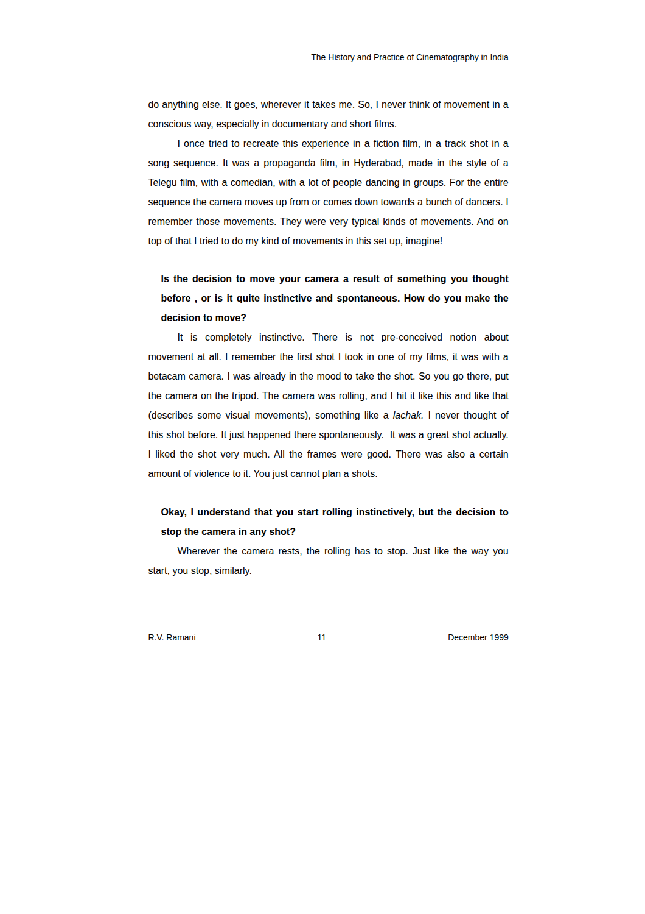The History and Practice of Cinematography in India
do anything else. It goes, wherever it takes me. So, I never think of movement in a conscious way, especially in documentary and short films.
I once tried to recreate this experience in a fiction film, in a track shot in a song sequence. It was a propaganda film, in Hyderabad, made in the style of a Telegu film, with a comedian, with a lot of people dancing in groups. For the entire sequence the camera moves up from or comes down towards a bunch of dancers. I remember those movements. They were very typical kinds of movements. And on top of that I tried to do my kind of movements in this set up, imagine!
Is the decision to move your camera a result of something you thought before , or is it quite instinctive and spontaneous. How do you make the decision to move?
It is completely instinctive. There is not pre-conceived notion about movement at all. I remember the first shot I took in one of my films, it was with a betacam camera. I was already in the mood to take the shot. So you go there, put the camera on the tripod. The camera was rolling, and I hit it like this and like that (describes some visual movements), something like a lachak. I never thought of this shot before. It just happened there spontaneously. It was a great shot actually. I liked the shot very much. All the frames were good. There was also a certain amount of violence to it. You just cannot plan a shots.
Okay, I understand that you start rolling instinctively, but the decision to stop the camera in any shot?
Wherever the camera rests, the rolling has to stop. Just like the way you start, you stop, similarly.
R.V. Ramani
11
December 1999